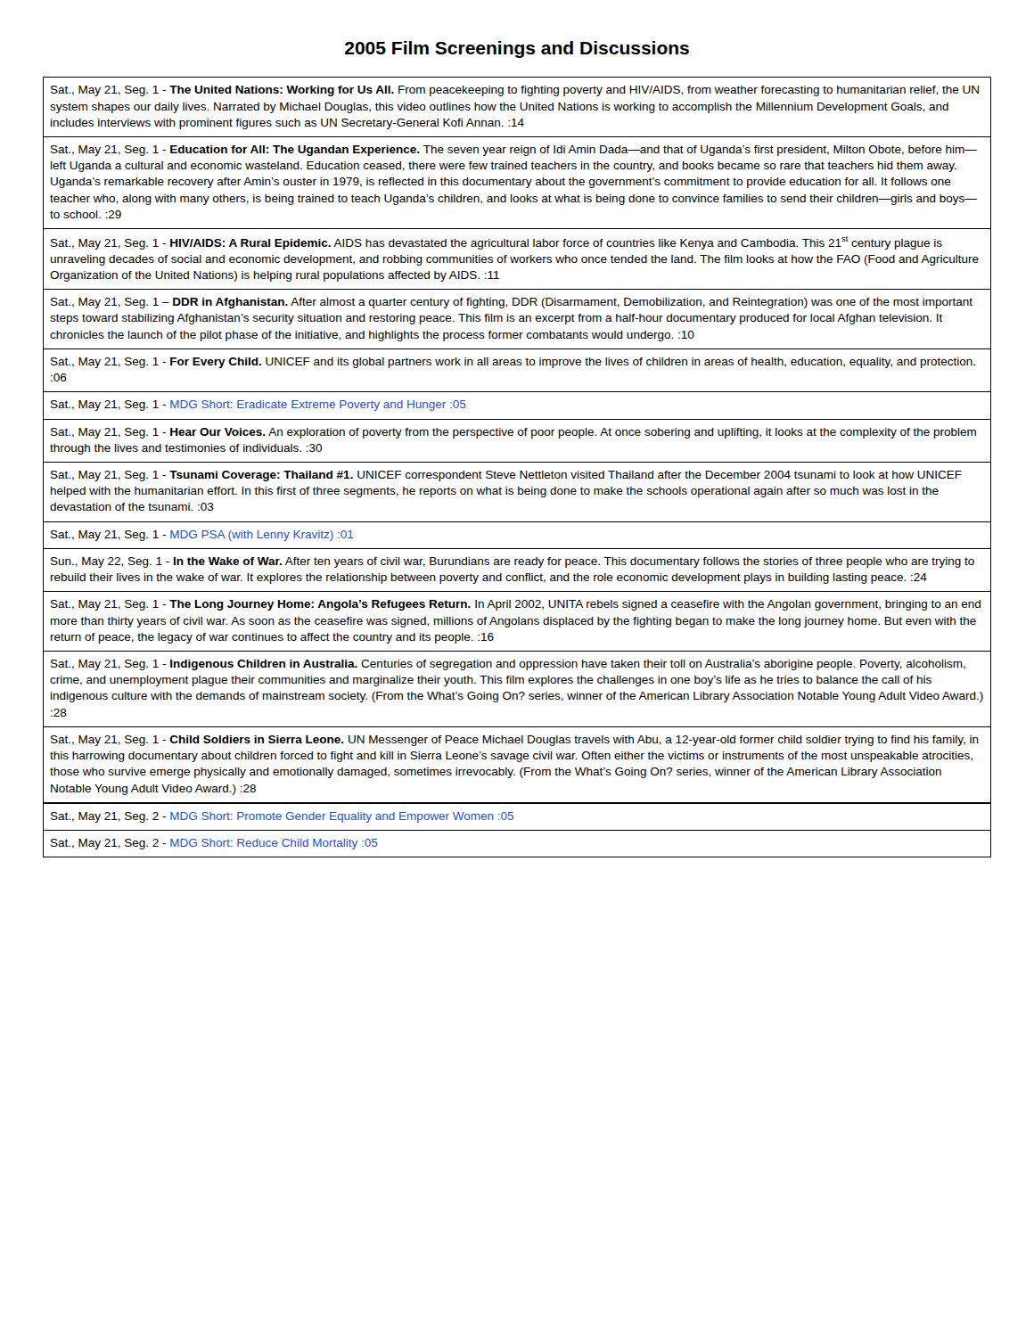2005 Film Screenings and Discussions
| Sat., May 21, Seg. 1 - The United Nations: Working for Us All. From peacekeeping to fighting poverty and HIV/AIDS, from weather forecasting to humanitarian relief, the UN system shapes our daily lives. Narrated by Michael Douglas, this video outlines how the United Nations is working to accomplish the Millennium Development Goals, and includes interviews with prominent figures such as UN Secretary-General Kofi Annan. :14 |
| Sat., May 21, Seg. 1 - Education for All: The Ugandan Experience. The seven year reign of Idi Amin Dada—and that of Uganda’s first president, Milton Obote, before him—left Uganda a cultural and economic wasteland. Education ceased, there were few trained teachers in the country, and books became so rare that teachers hid them away. Uganda’s remarkable recovery after Amin’s ouster in 1979, is reflected in this documentary about the government’s commitment to provide education for all. It follows one teacher who, along with many others, is being trained to teach Uganda’s children, and looks at what is being done to convince families to send their children—girls and boys—to school. :29 |
| Sat., May 21, Seg. 1 - HIV/AIDS: A Rural Epidemic. AIDS has devastated the agricultural labor force of countries like Kenya and Cambodia. This 21 st century plague is unraveling decades of social and economic development, and robbing communities of workers who once tended the land. The film looks at how the FAO (Food and Agriculture Organization of the United Nations) is helping rural populations affected by AIDS. :11 |
| Sat., May 21, Seg. 1 – DDR in Afghanistan. After almost a quarter century of fighting, DDR (Disarmament, Demobilization, and Reintegration) was one of the most important steps toward stabilizing Afghanistan’s security situation and restoring peace. This film is an excerpt from a half-hour documentary produced for local Afghan television. It chronicles the launch of the pilot phase of the initiative, and highlights the process former combatants would undergo. :10 |
| Sat., May 21, Seg. 1 - For Every Child. UNICEF and its global partners work in all areas to improve the lives of children in areas of health, education, equality, and protection. :06 |
| Sat., May 21, Seg. 1 - MDG Short: Eradicate Extreme Poverty and Hunger :05 |
| Sat., May 21, Seg. 1 - Hear Our Voices. An exploration of poverty from the perspective of poor people. At once sobering and uplifting, it looks at the complexity of the problem through the lives and testimonies of individuals. :30 |
| Sat., May 21, Seg. 1 - Tsunami Coverage: Thailand #1. UNICEF correspondent Steve Nettleton visited Thailand after the December 2004 tsunami to look at how UNICEF helped with the humanitarian effort. In this first of three segments, he reports on what is being done to make the schools operational again after so much was lost in the devastation of the tsunami. :03 |
| Sat., May 21, Seg. 1 - MDG PSA (with Lenny Kravitz) :01 |
| Sun., May 22, Seg. 1 - In the Wake of War. After ten years of civil war, Burundians are ready for peace. This documentary follows the stories of three people who are trying to rebuild their lives in the wake of war. It explores the relationship between poverty and conflict, and the role economic development plays in building lasting peace. :24 |
| Sat., May 21, Seg. 1 - The Long Journey Home: Angola’s Refugees Return. In April 2002, UNITA rebels signed a ceasefire with the Angolan government, bringing to an end more than thirty years of civil war. As soon as the ceasefire was signed, millions of Angolans displaced by the fighting began to make the long journey home. But even with the return of peace, the legacy of war continues to affect the country and its people. :16 |
| Sat., May 21, Seg. 1 - Indigenous Children in Australia. Centuries of segregation and oppression have taken their toll on Australia’s aborigine people. Poverty, alcoholism, crime, and unemployment plague their communities and marginalize their youth. This film explores the challenges in one boy’s life as he tries to balance the call of his indigenous culture with the demands of mainstream society. (From the What’s Going On? series, winner of the American Library Association Notable Young Adult Video Award.) :28 |
| Sat., May 21, Seg. 1 - Child Soldiers in Sierra Leone. UN Messenger of Peace Michael Douglas travels with Abu, a 12-year-old former child soldier trying to find his family, in this harrowing documentary about children forced to fight and kill in Sierra Leone’s savage civil war. Often either the victims or instruments of the most unspeakable atrocities, those who survive emerge physically and emotionally damaged, sometimes irrevocably. (From the What’s Going On? series, winner of the American Library Association Notable Young Adult Video Award.) :28 |
| Sat., May 21, Seg. 2 - MDG Short: Promote Gender Equality and Empower Women :05 |
| Sat., May 21, Seg. 2 - MDG Short: Reduce Child Mortality :05 |